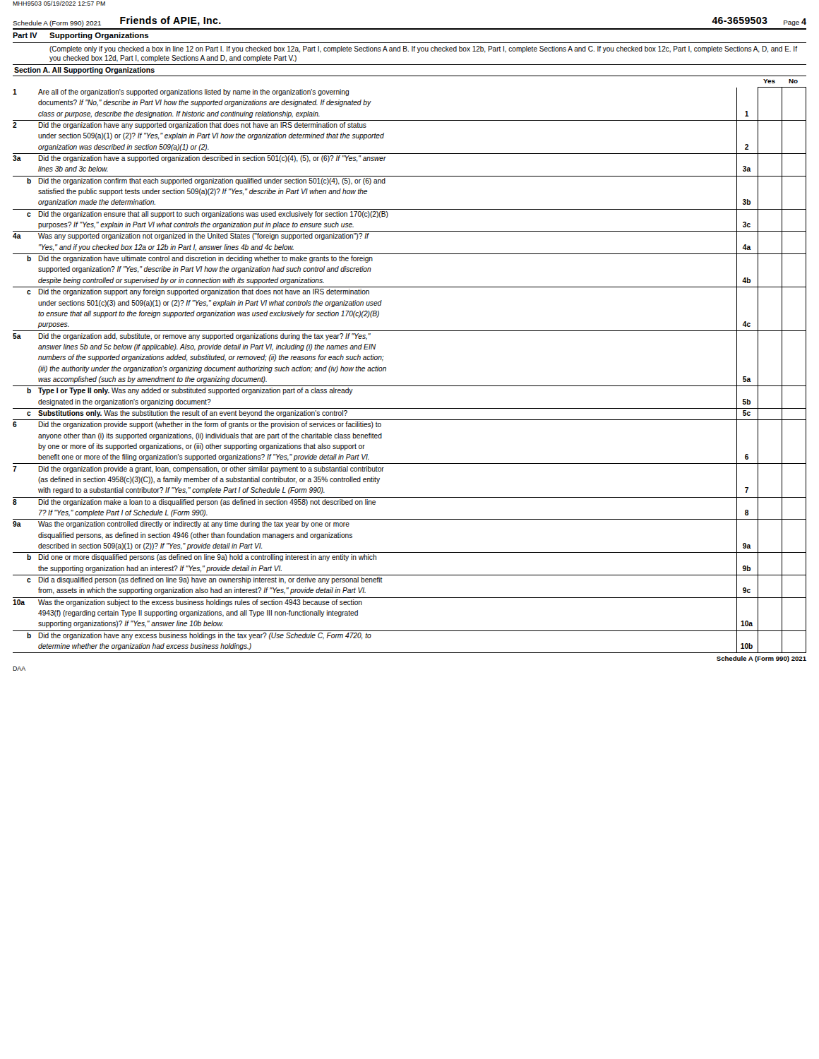MHH9503 05/19/2022 12:57 PM
Schedule A (Form 990) 2021
Friends of APIE, Inc.
46-3659503
Page 4
Part IV
Supporting Organizations
(Complete only if you checked a box in line 12 on Part I. If you checked box 12a, Part I, complete Sections A and B. If you checked box 12b, Part I, complete Sections A and C. If you checked box 12c, Part I, complete Sections A, D, and E. If you checked box 12d, Part I, complete Sections A and D, and complete Part V.)
Section A. All Supporting Organizations
| | | | | Yes | No |
| 1 | | Are all of the organization's supported organizations listed by name in the organization's governing | | | |
| | | documents? If "No," describe in Part VI how the supported organizations are designated. If designated by | | | |
| | | class or purpose, describe the designation. If historic and continuing relationship, explain. | 1 | | |
| 2 | | Did the organization have any supported organization that does not have an IRS determination of status | | | |
| | | under section 509(a)(1) or (2)? If "Yes," explain in Part VI how the organization determined that the supported | | | |
| | | organization was described in section 509(a)(1) or (2). | 2 | | |
| 3a | | Did the organization have a supported organization described in section 501(c)(4), (5), or (6)? If "Yes," answer | | | |
| | | lines 3b and 3c below. | 3a | | |
| | b | Did the organization confirm that each supported organization qualified under section 501(c)(4), (5), or (6) and | | | |
| | | satisfied the public support tests under section 509(a)(2)? If "Yes," describe in Part VI when and how the | | | |
| | | organization made the determination. | 3b | | |
| | c | Did the organization ensure that all support to such organizations was used exclusively for section 170(c)(2)(B) | | | |
| | | purposes? If "Yes," explain in Part VI what controls the organization put in place to ensure such use. | 3c | | |
| 4a | | Was any supported organization not organized in the United States ("foreign supported organization")? If | | | |
| | | "Yes," and if you checked box 12a or 12b in Part I, answer lines 4b and 4c below. | 4a | | |
| | b | Did the organization have ultimate control and discretion in deciding whether to make grants to the foreign | | | |
| | | supported organization? If "Yes," describe in Part VI how the organization had such control and discretion | | | |
| | | despite being controlled or supervised by or in connection with its supported organizations. | 4b | | |
| | c | Did the organization support any foreign supported organization that does not have an IRS determination | | | |
| | | under sections 501(c)(3) and 509(a)(1) or (2)? If "Yes," explain in Part VI what controls the organization used | | | |
| | | to ensure that all support to the foreign supported organization was used exclusively for section 170(c)(2)(B) | | | |
| | | purposes. | 4c | | |
| 5a | | Did the organization add, substitute, or remove any supported organizations during the tax year? If "Yes," | | | |
| | | answer lines 5b and 5c below (if applicable). Also, provide detail in Part VI, including (i) the names and EIN | | | |
| | | numbers of the supported organizations added, substituted, or removed; (ii) the reasons for each such action; | | | |
| | | (iii) the authority under the organization's organizing document authorizing such action; and (iv) how the action | | | |
| | | was accomplished (such as by amendment to the organizing document). | 5a | | |
| | b | Type I or Type II only. Was any added or substituted supported organization part of a class already | | | |
| | | designated in the organization's organizing document? | 5b | | |
| | c | Substitutions only. Was the substitution the result of an event beyond the organization's control? | 5c | | |
| 6 | | Did the organization provide support (whether in the form of grants or the provision of services or facilities) to | | | |
| | | anyone other than (i) its supported organizations, (ii) individuals that are part of the charitable class benefited | | | |
| | | by one or more of its supported organizations, or (iii) other supporting organizations that also support or | | | |
| | | benefit one or more of the filing organization's supported organizations? If "Yes," provide detail in Part VI. | 6 | | |
| 7 | | Did the organization provide a grant, loan, compensation, or other similar payment to a substantial contributor | | | |
| | | (as defined in section 4958(c)(3)(C)), a family member of a substantial contributor, or a 35% controlled entity | | | |
| | | with regard to a substantial contributor? If "Yes," complete Part I of Schedule L (Form 990). | 7 | | |
| 8 | | Did the organization make a loan to a disqualified person (as defined in section 4958) not described on line | | | |
| | | 7? If "Yes," complete Part I of Schedule L (Form 990). | 8 | | |
| 9a | | Was the organization controlled directly or indirectly at any time during the tax year by one or more | | | |
| | | disqualified persons, as defined in section 4946 (other than foundation managers and organizations | | | |
| | | described in section 509(a)(1) or (2))? If "Yes," provide detail in Part VI. | 9a | | |
| | b | Did one or more disqualified persons (as defined on line 9a) hold a controlling interest in any entity in which | | | |
| | | the supporting organization had an interest? If "Yes," provide detail in Part VI. | 9b | | |
| | c | Did a disqualified person (as defined on line 9a) have an ownership interest in, or derive any personal benefit | | | |
| | | from, assets in which the supporting organization also had an interest? If "Yes," provide detail in Part VI. | 9c | | |
| 10a | | Was the organization subject to the excess business holdings rules of section 4943 because of section | | | |
| | | 4943(f) (regarding certain Type II supporting organizations, and all Type III non-functionally integrated | | | |
| | | supporting organizations)? If "Yes," answer line 10b below. | 10a | | |
| | b | Did the organization have any excess business holdings in the tax year? (Use Schedule C, Form 4720, to | | | |
| | | determine whether the organization had excess business holdings.) | 10b | | |
Schedule A (Form 990) 2021
DAA